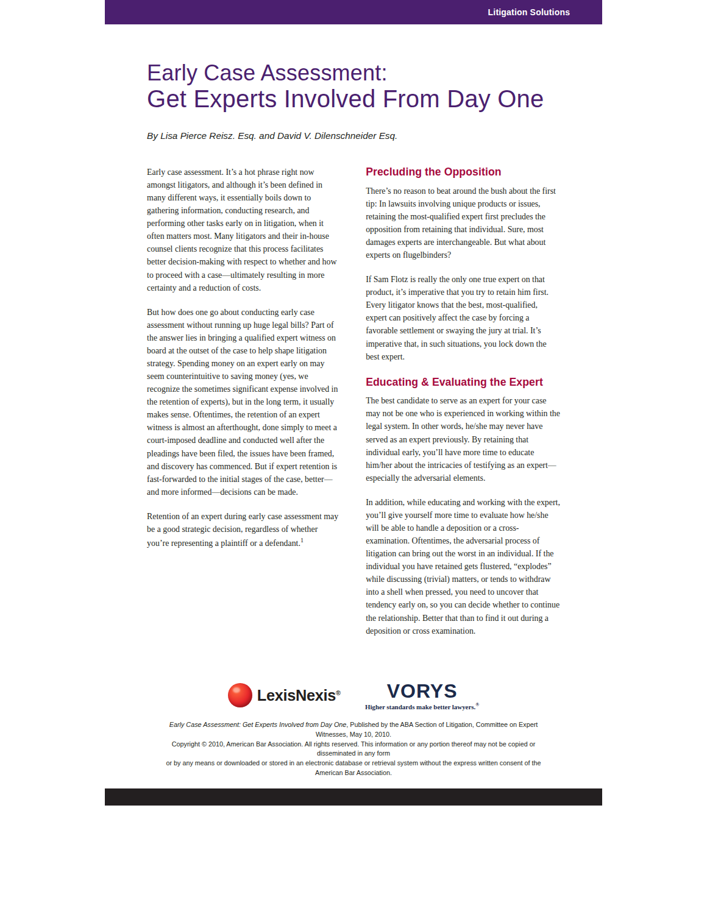Litigation Solutions
Early Case Assessment:Get Experts Involved From Day One
By Lisa Pierce Reisz. Esq. and David V. Dilenschneider Esq.
Early case assessment. It’s a hot phrase right now amongst litigators, and although it’s been defined in many different ways, it essentially boils down to gathering information, conducting research, and performing other tasks early on in litigation, when it often matters most. Many litigators and their in-house counsel clients recognize that this process facilitates better decision-making with respect to whether and how to proceed with a case—ultimately resulting in more certainty and a reduction of costs.
But how does one go about conducting early case assessment without running up huge legal bills? Part of the answer lies in bringing a qualified expert witness on board at the outset of the case to help shape litigation strategy. Spending money on an expert early on may seem counterintuitive to saving money (yes, we recognize the sometimes significant expense involved in the retention of experts), but in the long term, it usually makes sense. Oftentimes, the retention of an expert witness is almost an afterthought, done simply to meet a court-imposed deadline and conducted well after the pleadings have been filed, the issues have been framed, and discovery has commenced. But if expert retention is fast-forwarded to the initial stages of the case, better—and more informed—decisions can be made.
Retention of an expert during early case assessment may be a good strategic decision, regardless of whether you’re representing a plaintiff or a defendant.1
Precluding the Opposition
There’s no reason to beat around the bush about the first tip: In lawsuits involving unique products or issues, retaining the most-qualified expert first precludes the opposition from retaining that individual. Sure, most damages experts are interchangeable. But what about experts on flugelbinders?
If Sam Flotz is really the only one true expert on that product, it’s imperative that you try to retain him first. Every litigator knows that the best, most-qualified, expert can positively affect the case by forcing a favorable settlement or swaying the jury at trial. It’s imperative that, in such situations, you lock down the best expert.
Educating & Evaluating the Expert
The best candidate to serve as an expert for your case may not be one who is experienced in working within the legal system. In other words, he/she may never have served as an expert previously. By retaining that individual early, you’ll have more time to educate him/her about the intricacies of testifying as an expert—especially the adversarial elements.
In addition, while educating and working with the expert, you’ll give yourself more time to evaluate how he/she will be able to handle a deposition or a cross-examination. Oftentimes, the adversarial process of litigation can bring out the worst in an individual. If the individual you have retained gets flustered, “explodes” while discussing (trivial) matters, or tends to withdraw into a shell when pressed, you need to uncover that tendency early on, so you can decide whether to continue the relationship. Better that than to find it out during a deposition or cross examination.
LexisNexis®
VORYS
Higher standards make better lawyers.®
Early Case Assessment: Get Experts Involved from Day One, Published by the ABA Section of Litigation, Committee on Expert Witnesses, May 10, 2010.
Copyright © 2010, American Bar Association. All rights reserved. This information or any portion thereof may not be copied or disseminated in any form
or by any means or downloaded or stored in an electronic database or retrieval system without the express written consent of the American Bar Association.